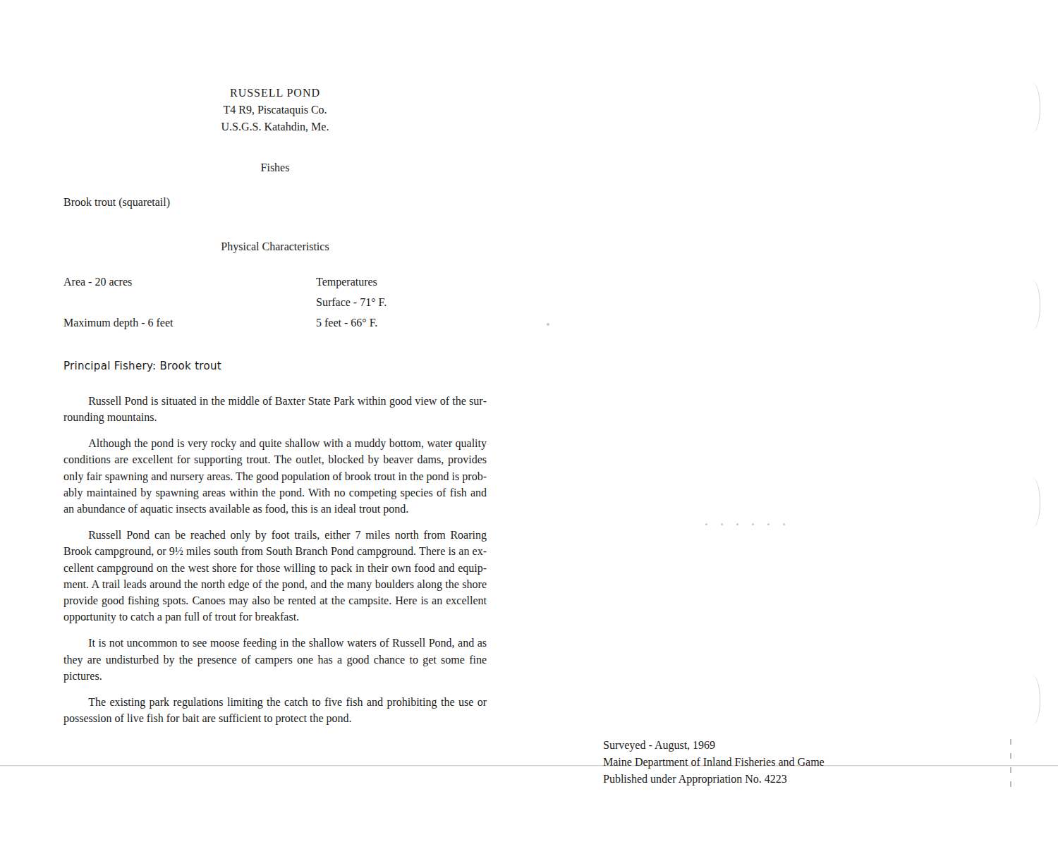RUSSELL POND
T4 R9, Piscataquis Co.
U.S.G.S. Katahdin, Me.
Fishes
Brook trout (squaretail)
Physical Characteristics
| Area - 20 acres | Temperatures |
| | Surface - 71° F. |
| Maximum depth - 6 feet | 5 feet - 66° F. |
Principal Fishery: Brook trout
Russell Pond is situated in the middle of Baxter State Park within good view of the surrounding mountains.
Although the pond is very rocky and quite shallow with a muddy bottom, water quality conditions are excellent for supporting trout. The outlet, blocked by beaver dams, provides only fair spawning and nursery areas. The good population of brook trout in the pond is probably maintained by spawning areas within the pond. With no competing species of fish and an abundance of aquatic insects available as food, this is an ideal trout pond.
Russell Pond can be reached only by foot trails, either 7 miles north from Roaring Brook campground, or 9½ miles south from South Branch Pond campground. There is an excellent campground on the west shore for those willing to pack in their own food and equipment. A trail leads around the north edge of the pond, and the many boulders along the shore provide good fishing spots. Canoes may also be rented at the campsite. Here is an excellent opportunity to catch a pan full of trout for breakfast.
It is not uncommon to see moose feeding in the shallow waters of Russell Pond, and as they are undisturbed by the presence of campers one has a good chance to get some fine pictures.
The existing park regulations limiting the catch to five fish and prohibiting the use or possession of live fish for bait are sufficient to protect the pond.
Surveyed - August, 1969
Maine Department of Inland Fisheries and Game
Published under Appropriation No. 4223